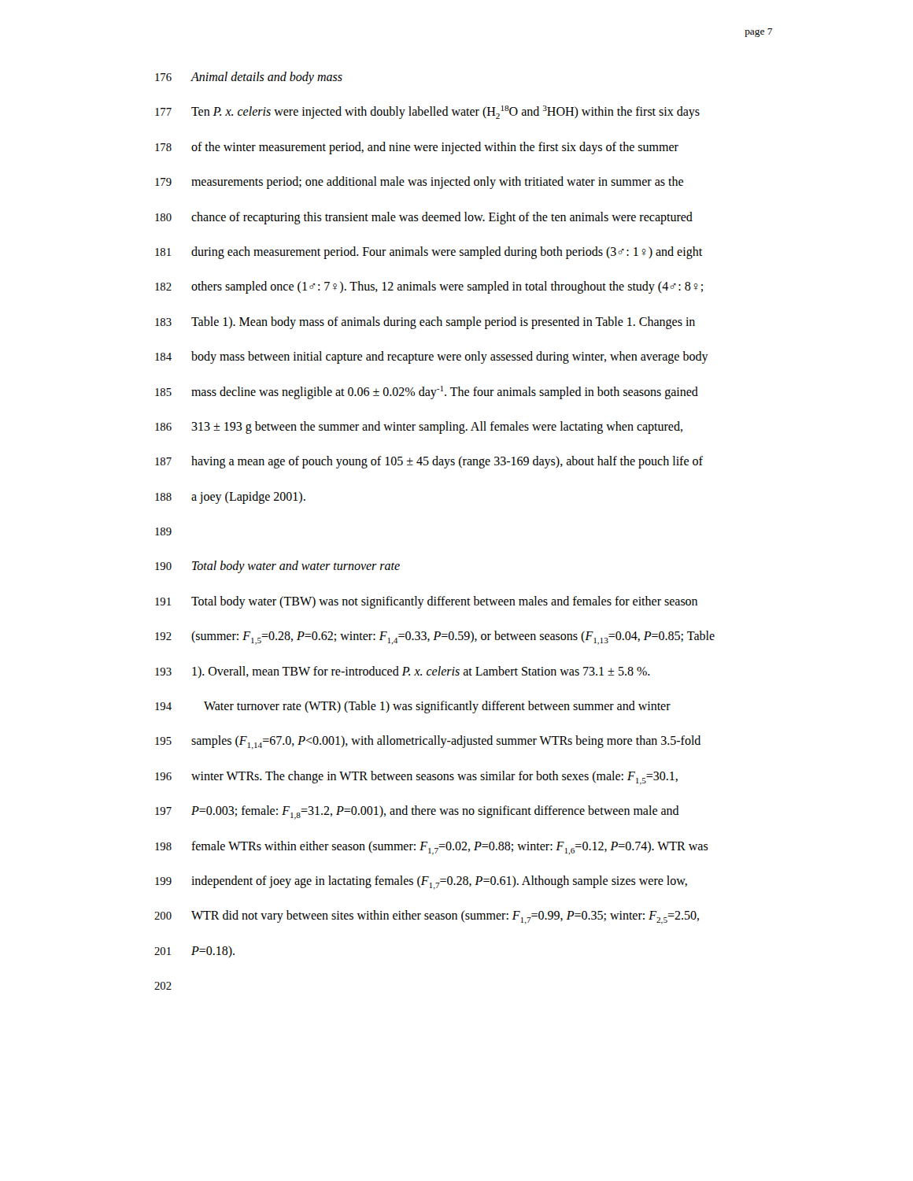page 7
176
Animal details and body mass
177
Ten P. x. celeris were injected with doubly labelled water (H218O and 3HOH) within the first six days
178
of the winter measurement period, and nine were injected within the first six days of the summer
179
measurements period; one additional male was injected only with tritiated water in summer as the
180
chance of recapturing this transient male was deemed low. Eight of the ten animals were recaptured
181
during each measurement period. Four animals were sampled during both periods (3♂: 1♀) and eight
182
others sampled once (1♂: 7♀). Thus, 12 animals were sampled in total throughout the study (4♂: 8♀;
183
Table 1). Mean body mass of animals during each sample period is presented in Table 1. Changes in
184
body mass between initial capture and recapture were only assessed during winter, when average body
185
mass decline was negligible at 0.06 ± 0.02% day-1. The four animals sampled in both seasons gained
186
313 ± 193 g between the summer and winter sampling. All females were lactating when captured,
187
having a mean age of pouch young of 105 ± 45 days (range 33-169 days), about half the pouch life of
188
a joey (Lapidge 2001).
189
190
Total body water and water turnover rate
191
Total body water (TBW) was not significantly different between males and females for either season
192
(summer: F1,5=0.28, P=0.62; winter: F1,4=0.33, P=0.59), or between seasons (F1,13=0.04, P=0.85; Table
193
1). Overall, mean TBW for re-introduced P. x. celeris at Lambert Station was 73.1 ± 5.8 %.
194
Water turnover rate (WTR) (Table 1) was significantly different between summer and winter
195
samples (F1,14=67.0, P<0.001), with allometrically-adjusted summer WTRs being more than 3.5-fold
196
winter WTRs. The change in WTR between seasons was similar for both sexes (male: F1,5=30.1,
197
P=0.003; female: F1,8=31.2, P=0.001), and there was no significant difference between male and
198
female WTRs within either season (summer: F1,7=0.02, P=0.88; winter: F1,6=0.12, P=0.74). WTR was
199
independent of joey age in lactating females (F1,7=0.28, P=0.61). Although sample sizes were low,
200
WTR did not vary between sites within either season (summer: F1,7=0.99, P=0.35; winter: F2,5=2.50,
201
P=0.18).
202